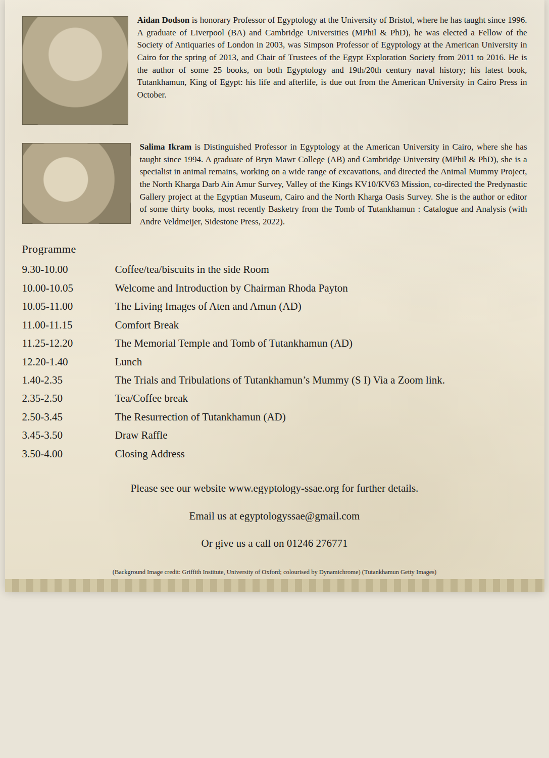Aidan Dodson is honorary Professor of Egyptology at the University of Bristol, where he has taught since 1996. A graduate of Liverpool (BA) and Cambridge Universities (MPhil & PhD), he was elected a Fellow of the Society of Antiquaries of London in 2003, was Simpson Professor of Egyptology at the American University in Cairo for the spring of 2013, and Chair of Trustees of the Egypt Exploration Society from 2011 to 2016. He is the author of some 25 books, on both Egyptology and 19th/20th century naval history; his latest book, Tutankhamun, King of Egypt: his life and afterlife, is due out from the American University in Cairo Press in October.
Salima Ikram is Distinguished Professor in Egyptology at the American University in Cairo, where she has taught since 1994. A graduate of Bryn Mawr College (AB) and Cambridge University (MPhil & PhD), she is a specialist in animal remains, working on a wide range of excavations, and directed the Animal Mummy Project, the North Kharga Darb Ain Amur Survey, Valley of the Kings KV10/KV63 Mission, co-directed the Predynastic Gallery project at the Egyptian Museum, Cairo and the North Kharga Oasis Survey. She is the author or editor of some thirty books, most recently Basketry from the Tomb of Tutankhamun : Catalogue and Analysis (with Andre Veldmeijer, Sidestone Press, 2022).
Programme
| 9.30-10.00 | Coffee/tea/biscuits in the side Room |
| 10.00-10.05 | Welcome and Introduction by Chairman Rhoda Payton |
| 10.05-11.00 | The Living Images of Aten and Amun (AD) |
| 11.00-11.15 | Comfort Break |
| 11.25-12.20 | The Memorial Temple and Tomb of Tutankhamun (AD) |
| 12.20-1.40 | Lunch |
| 1.40-2.35 | The Trials and Tribulations of Tutankhamun’s Mummy (S I) Via a Zoom link. |
| 2.35-2.50 | Tea/Coffee break |
| 2.50-3.45 | The Resurrection of Tutankhamun (AD) |
| 3.45-3.50 | Draw Raffle |
| 3.50-4.00 | Closing Address |
Please see our website www.egyptology-ssae.org for further details.
Email us at egyptologyssae@gmail.com
Or give us a call on 01246 276771
(Background Image credit: Griffith Institute, University of Oxford; colourised by Dynamichrome) (Tutankhamun Getty Images)